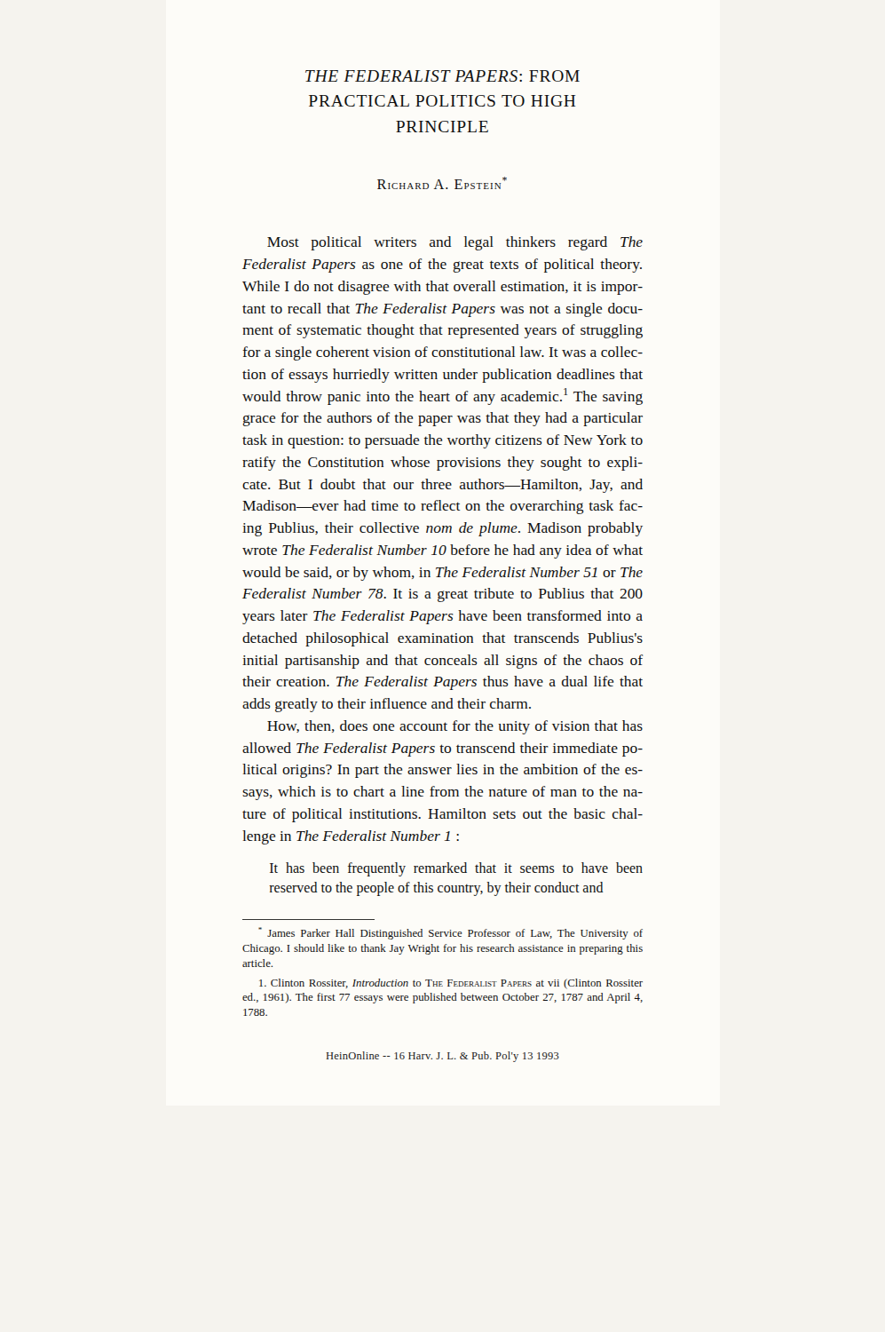The Federalist Papers: From
Practical Politics to High
Principle
Richard A. Epstein*
Most political writers and legal thinkers regard The Federalist Papers as one of the great texts of political theory. While I do not disagree with that overall estimation, it is important to recall that The Federalist Papers was not a single document of systematic thought that represented years of struggling for a single coherent vision of constitutional law. It was a collection of essays hurriedly written under publication deadlines that would throw panic into the heart of any academic.1 The saving grace for the authors of the paper was that they had a particular task in question: to persuade the worthy citizens of New York to ratify the Constitution whose provisions they sought to explicate. But I doubt that our three authors—Hamilton, Jay, and Madison—ever had time to reflect on the overarching task facing Publius, their collective nom de plume. Madison probably wrote The Federalist Number 10 before he had any idea of what would be said, or by whom, in The Federalist Number 51 or The Federalist Number 78. It is a great tribute to Publius that 200 years later The Federalist Papers have been transformed into a detached philosophical examination that transcends Publius's initial partisanship and that conceals all signs of the chaos of their creation. The Federalist Papers thus have a dual life that adds greatly to their influence and their charm.
How, then, does one account for the unity of vision that has allowed The Federalist Papers to transcend their immediate political origins? In part the answer lies in the ambition of the essays, which is to chart a line from the nature of man to the nature of political institutions. Hamilton sets out the basic challenge in The Federalist Number 1 :
It has been frequently remarked that it seems to have been reserved to the people of this country, by their conduct and
* James Parker Hall Distinguished Service Professor of Law, The University of Chicago. I should like to thank Jay Wright for his research assistance in preparing this article.
1. Clinton Rossiter, Introduction to The Federalist Papers at vii (Clinton Rossiter ed., 1961). The first 77 essays were published between October 27, 1787 and April 4, 1788.
HeinOnline -- 16 Harv. J. L. & Pub. Pol'y 13 1993